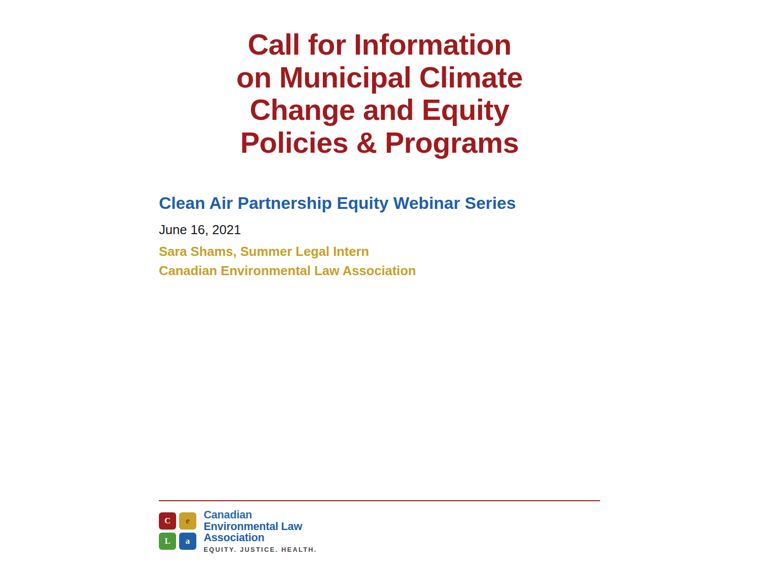Call for Information
on Municipal Climate
Change and Equity
Policies & Programs
Clean Air Partnership Equity Webinar Series
June 16, 2021
Sara Shams, Summer Legal Intern
Canadian Environmental Law Association
C e L a
Canadian Environmental Law Association EQUITY. JUSTICE. HEALTH.